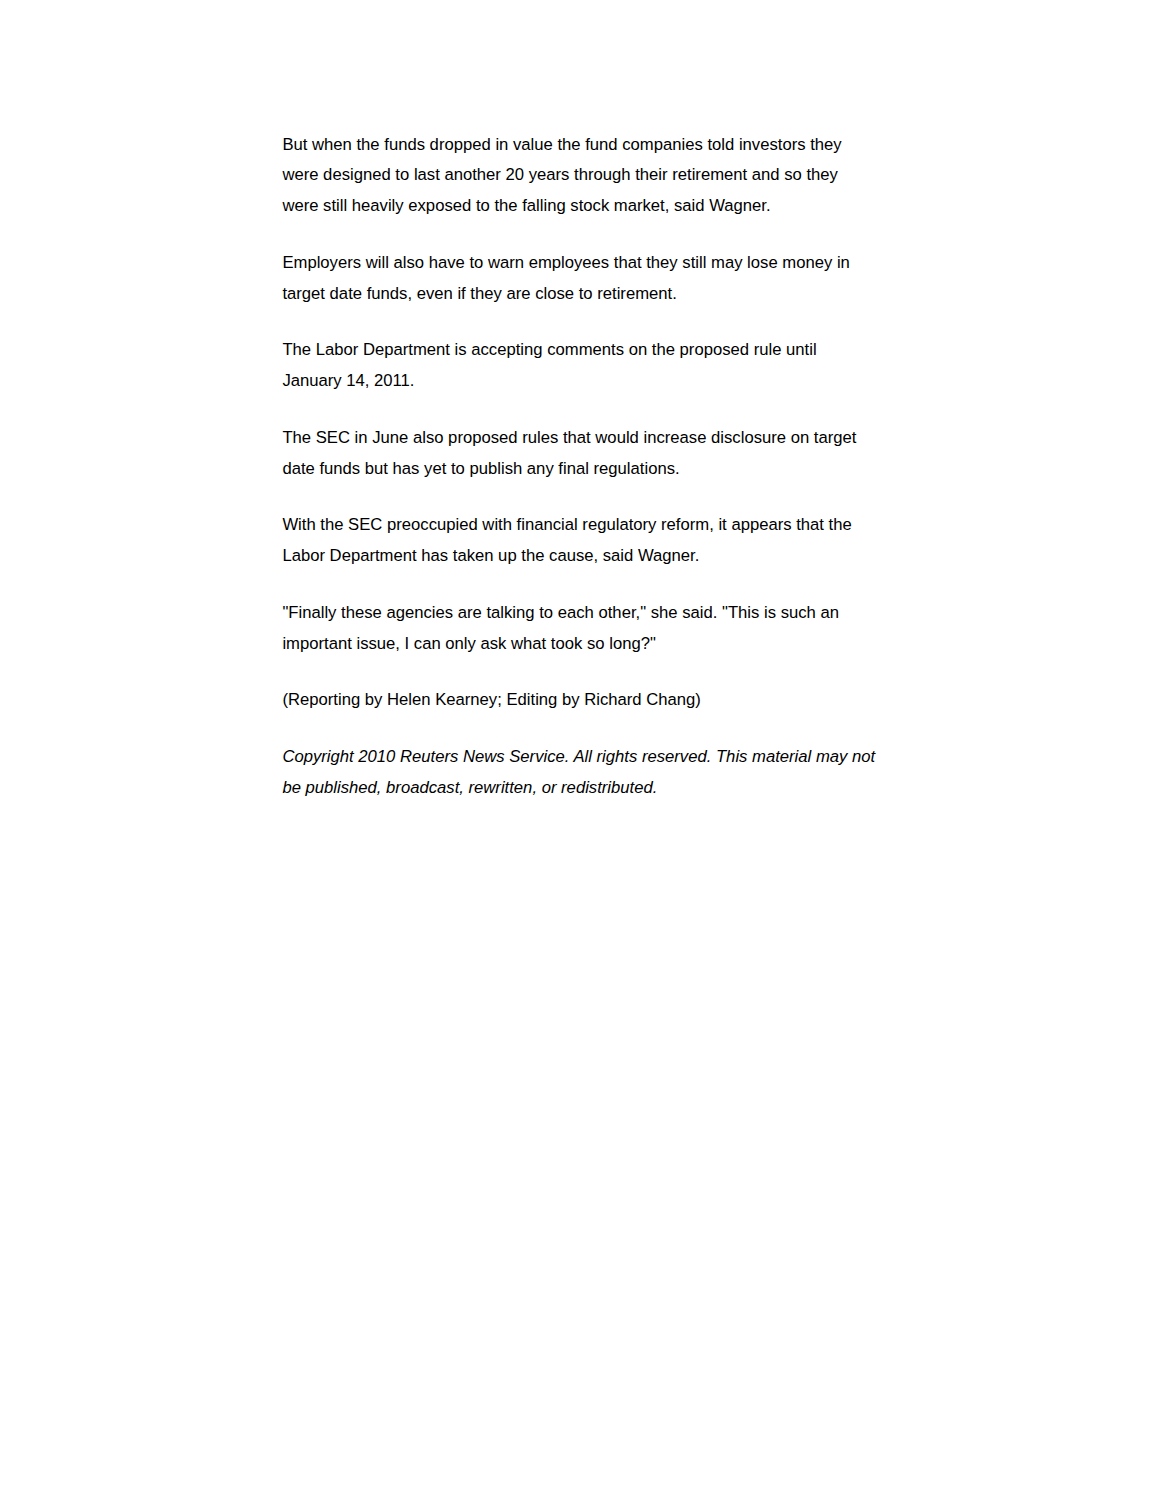But when the funds dropped in value the fund companies told investors they were designed to last another 20 years through their retirement and so they were still heavily exposed to the falling stock market, said Wagner.
Employers will also have to warn employees that they still may lose money in target date funds, even if they are close to retirement.
The Labor Department is accepting comments on the proposed rule until January 14, 2011.
The SEC in June also proposed rules that would increase disclosure on target date funds but has yet to publish any final regulations.
With the SEC preoccupied with financial regulatory reform, it appears that the Labor Department has taken up the cause, said Wagner.
"Finally these agencies are talking to each other," she said. "This is such an important issue, I can only ask what took so long?"
(Reporting by Helen Kearney; Editing by Richard Chang)
Copyright 2010 Reuters News Service. All rights reserved. This material may not be published, broadcast, rewritten, or redistributed.